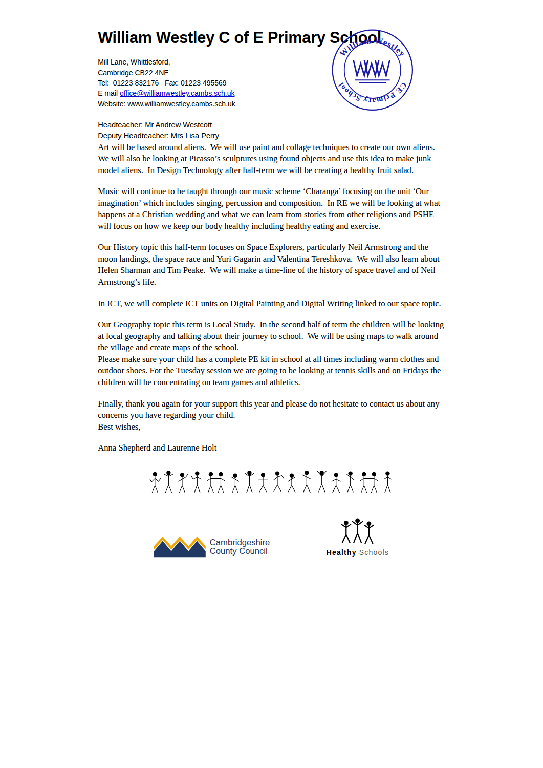William Westley C of E Primary School
William Westley CE Primary School
Mill Lane, Whittlesford,
Cambridge CB22 4NE
Tel: 01223 832176 Fax: 01223 495569
E mail office@williamwestley.cambs.sch.uk
Website: www.williamwestley.cambs.sch.uk
Headteacher: Mr Andrew Westcott
Deputy Headteacher: Mrs Lisa Perry
Art will be based around aliens. We will use paint and collage techniques to create our own aliens. We will also be looking at Picasso’s sculptures using found objects and use this idea to make junk model aliens. In Design Technology after half-term we will be creating a healthy fruit salad.
Music will continue to be taught through our music scheme ‘Charanga’ focusing on the unit ‘Our imagination’ which includes singing, percussion and composition. In RE we will be looking at what happens at a Christian wedding and what we can learn from stories from other religions and PSHE will focus on how we keep our body healthy including healthy eating and exercise.
Our History topic this half-term focuses on Space Explorers, particularly Neil Armstrong and the moon landings, the space race and Yuri Gagarin and Valentina Tereshkova. We will also learn about Helen Sharman and Tim Peake. We will make a time-line of the history of space travel and of Neil Armstrong’s life.
In ICT, we will complete ICT units on Digital Painting and Digital Writing linked to our space topic.
Our Geography topic this term is Local Study. In the second half of term the children will be looking at local geography and talking about their journey to school. We will be using maps to walk around the village and create maps of the school.
Please make sure your child has a complete PE kit in school at all times including warm clothes and outdoor shoes. For the Tuesday session we are going to be looking at tennis skills and on Fridays the children will be concentrating on team games and athletics.
Finally, thank you again for your support this year and please do not hesitate to contact us about any concerns you have regarding your child.
Best wishes,
Anna Shepherd and Laurenne Holt
Cambridgeshire
County Council
Healthy Schools